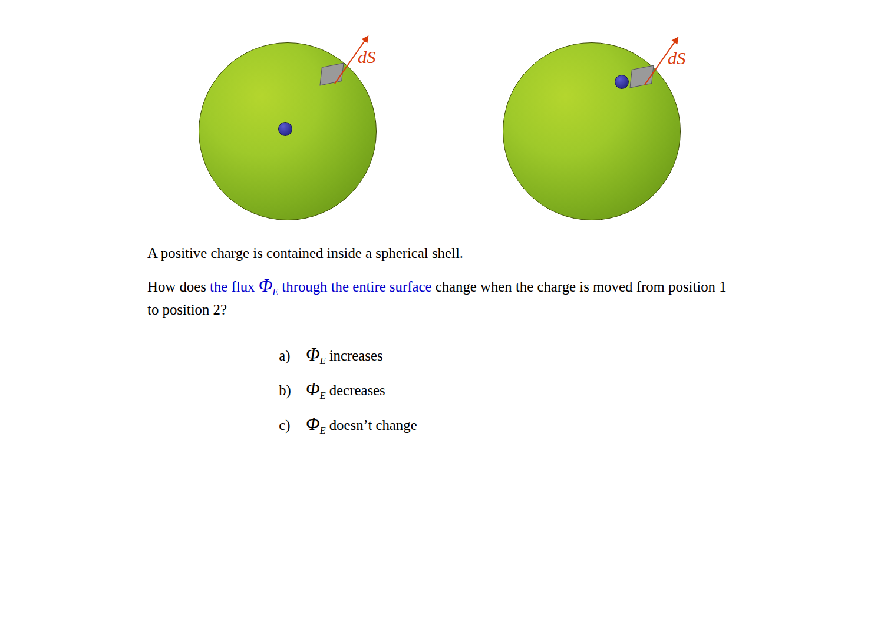dS
dS
A positive charge is contained inside a spherical shell.
How does the flux ΦE through the entire surface change when the charge is moved from position 1 to position 2?
a) ΦE increases
b) ΦE decreases
c) ΦE doesn’t change